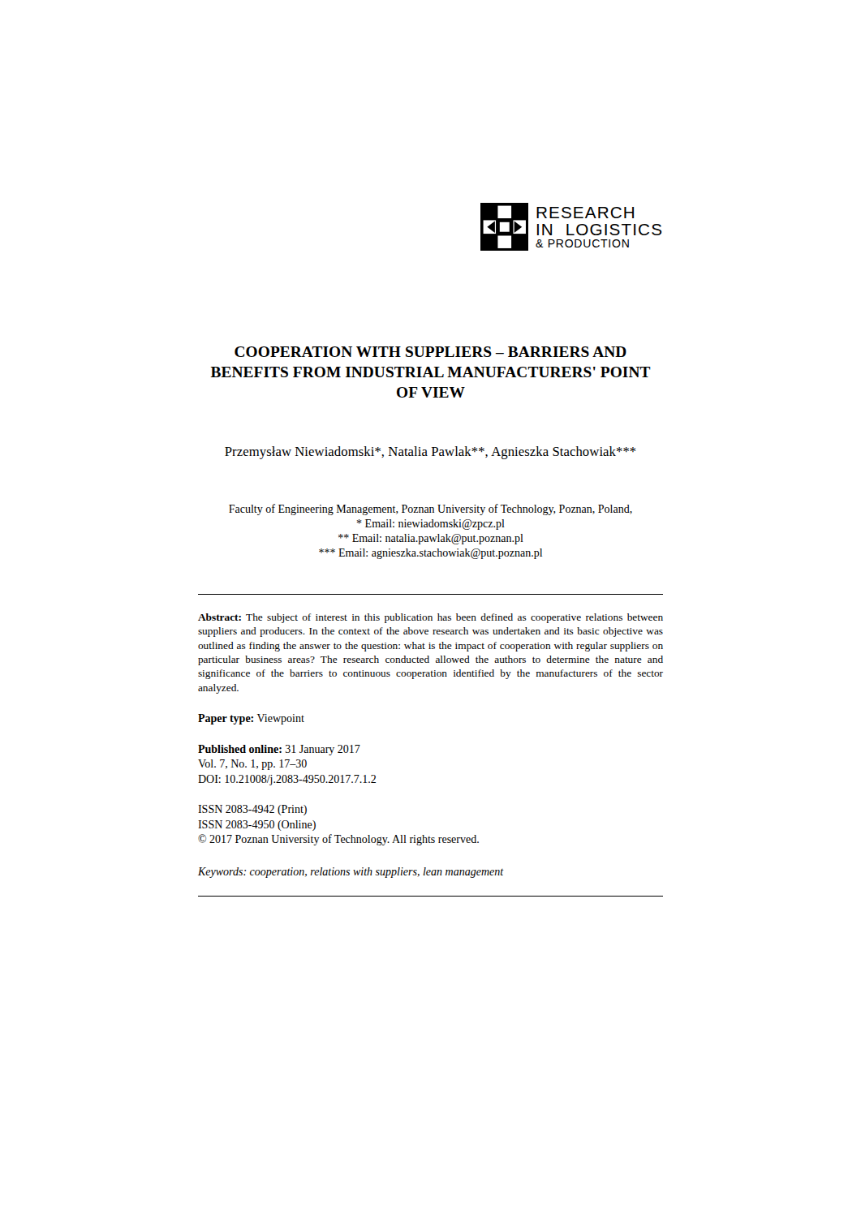RESEARCH
IN LOGISTICS
& PRODUCTION
Cooperation with Suppliers – Barriers and Benefits from Industrial Manufacturers' Point of View
Przemysław Niewiadomski*, Natalia Pawlak**, Agnieszka Stachowiak***
Faculty of Engineering Management, Poznan University of Technology, Poznan, Poland,
* Email: niewiadomski@zpcz.pl
** Email: natalia.pawlak@put.poznan.pl
*** Email: agnieszka.stachowiak@put.poznan.pl
Abstract: The subject of interest in this publication has been defined as cooperative relations between suppliers and producers. In the context of the above research was undertaken and its basic objective was outlined as finding the answer to the question: what is the impact of cooperation with regular suppliers on particular business areas? The research conducted allowed the authors to determine the nature and significance of the barriers to continuous cooperation identified by the manufacturers of the sector analyzed.
Paper type: Viewpoint
Published online: 31 January 2017
Vol. 7, No. 1, pp. 17–30
DOI: 10.21008/j.2083-4950.2017.7.1.2
ISSN 2083-4942 (Print)
ISSN 2083-4950 (Online)
© 2017 Poznan University of Technology. All rights reserved.
Keywords: cooperation, relations with suppliers, lean management